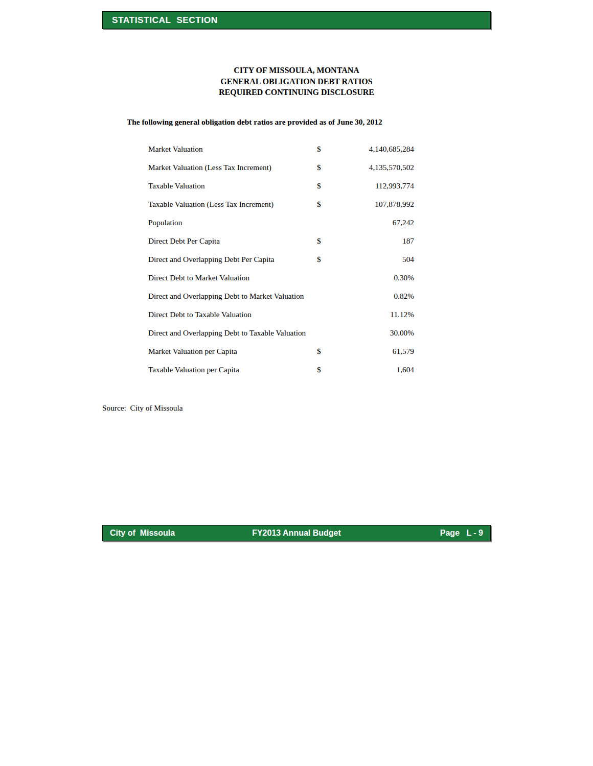STATISTICAL SECTION
CITY OF MISSOULA, MONTANA
GENERAL OBLIGATION DEBT RATIOS
REQUIRED CONTINUING DISCLOSURE
The following general obligation debt ratios are provided as of June 30, 2012
| Market Valuation | $ | 4,140,685,284 |
| Market Valuation (Less Tax Increment) | $ | 4,135,570,502 |
| Taxable Valuation | $ | 112,993,774 |
| Taxable Valuation (Less Tax Increment) | $ | 107,878,992 |
| Population | | 67,242 |
| Direct Debt Per Capita | $ | 187 |
| Direct and Overlapping Debt Per Capita | $ | 504 |
| Direct Debt to Market Valuation | | 0.30% |
| Direct and Overlapping Debt to Market Valuation | | 0.82% |
| Direct Debt to Taxable Valuation | | 11.12% |
| Direct and Overlapping Debt to Taxable Valuation | | 30.00% |
| Market Valuation per Capita | $ | 61,579 |
| Taxable Valuation per Capita | $ | 1,604 |
Source: City of Missoula
City of Missoula
FY2013 Annual Budget
Page L - 9